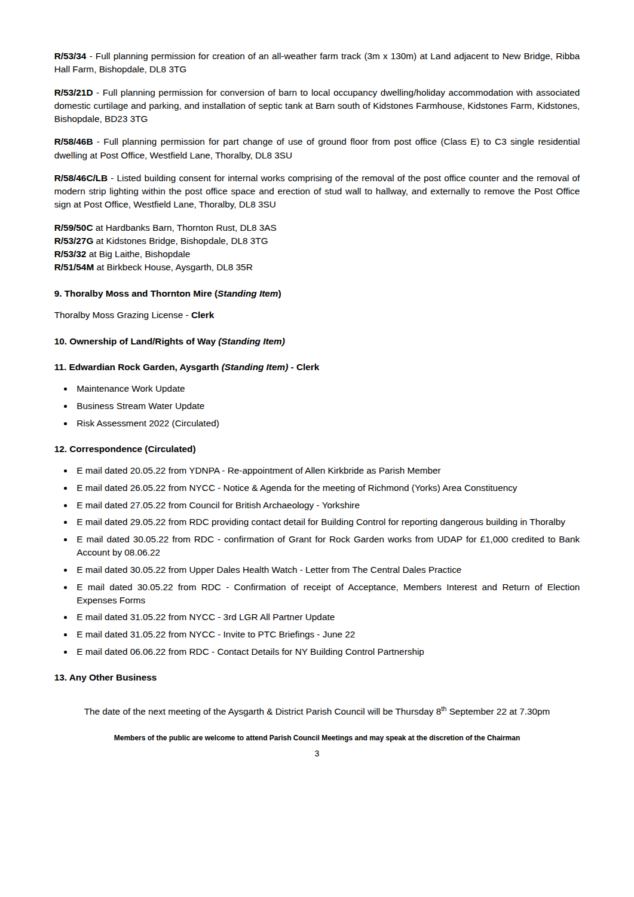R/53/34 - Full planning permission for creation of an all-weather farm track (3m x 130m) at Land adjacent to New Bridge, Ribba Hall Farm, Bishopdale, DL8 3TG
R/53/21D - Full planning permission for conversion of barn to local occupancy dwelling/holiday accommodation with associated domestic curtilage and parking, and installation of septic tank at Barn south of Kidstones Farmhouse, Kidstones Farm, Kidstones, Bishopdale, BD23 3TG
R/58/46B - Full planning permission for part change of use of ground floor from post office (Class E) to C3 single residential dwelling at Post Office, Westfield Lane, Thoralby, DL8 3SU
R/58/46C/LB - Listed building consent for internal works comprising of the removal of the post office counter and the removal of modern strip lighting within the post office space and erection of stud wall to hallway, and externally to remove the Post Office sign at Post Office, Westfield Lane, Thoralby, DL8 3SU
R/59/50C at Hardbanks Barn, Thornton Rust, DL8 3AS
R/53/27G at Kidstones Bridge, Bishopdale, DL8 3TG
R/53/32 at Big Laithe, Bishopdale
R/51/54M at Birkbeck House, Aysgarth, DL8 35R
9. Thoralby Moss and Thornton Mire (Standing Item)
Thoralby Moss Grazing License - Clerk
10. Ownership of Land/Rights of Way (Standing Item)
11. Edwardian Rock Garden, Aysgarth (Standing Item) - Clerk
Maintenance Work Update
Business Stream Water Update
Risk Assessment 2022 (Circulated)
12. Correspondence (Circulated)
E mail dated 20.05.22 from YDNPA - Re-appointment of Allen Kirkbride as Parish Member
E mail dated 26.05.22 from NYCC - Notice & Agenda for the meeting of Richmond (Yorks) Area Constituency
E mail dated 27.05.22 from Council for British Archaeology - Yorkshire
E mail dated 29.05.22 from RDC providing contact detail for Building Control for reporting dangerous building in Thoralby
E mail dated 30.05.22 from RDC - confirmation of Grant for Rock Garden works from UDAP for £1,000 credited to Bank Account by 08.06.22
E mail dated 30.05.22 from Upper Dales Health Watch - Letter from The Central Dales Practice
E mail dated 30.05.22 from RDC - Confirmation of receipt of Acceptance, Members Interest and Return of Election Expenses Forms
E mail dated 31.05.22 from NYCC - 3rd LGR All Partner Update
E mail dated 31.05.22 from NYCC - Invite to PTC Briefings - June 22
E mail dated 06.06.22 from RDC - Contact Details for NY Building Control Partnership
13. Any Other Business
The date of the next meeting of the Aysgarth & District Parish Council will be Thursday 8th September 22 at 7.30pm
Members of the public are welcome to attend Parish Council Meetings and may speak at the discretion of the Chairman
3